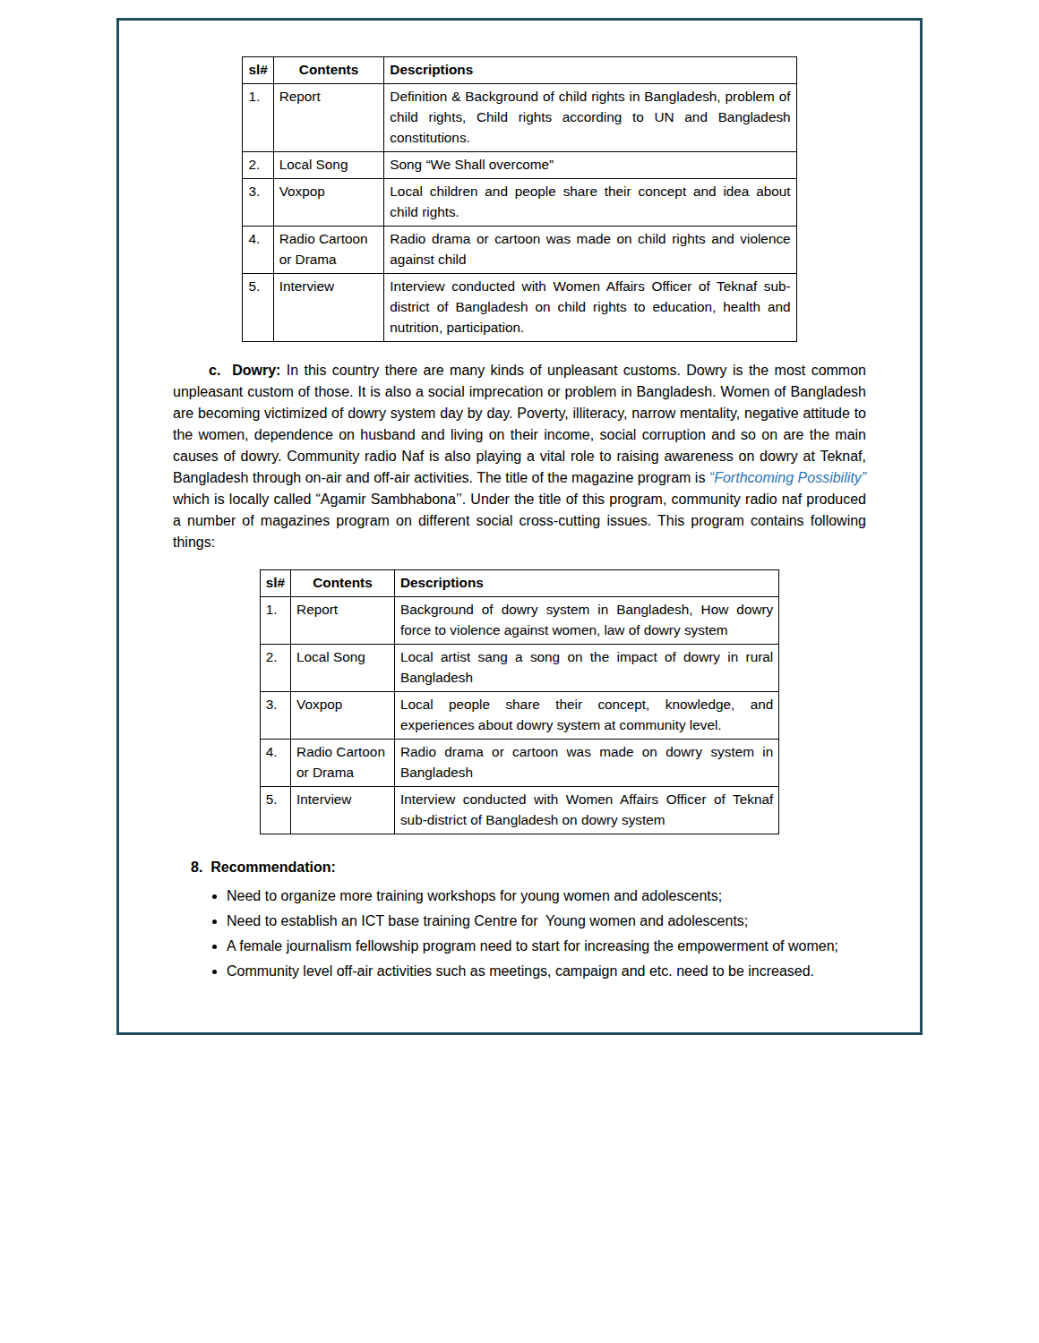| sl# | Contents | Descriptions |
| --- | --- | --- |
| 1. | Report | Definition & Background of child rights in Bangladesh, problem of child rights, Child rights according to UN and Bangladesh constitutions. |
| 2. | Local Song | Song “We Shall overcome” |
| 3. | Voxpop | Local children and people share their concept and idea about child rights. |
| 4. | Radio Cartoon or Drama | Radio drama or cartoon was made on child rights and violence against child |
| 5. | Interview | Interview conducted with Women Affairs Officer of Teknaf sub-district of Bangladesh on child rights to education, health and nutrition, participation. |
c. Dowry: In this country there are many kinds of unpleasant customs. Dowry is the most common unpleasant custom of those. It is also a social imprecation or problem in Bangladesh. Women of Bangladesh are becoming victimized of dowry system day by day. Poverty, illiteracy, narrow mentality, negative attitude to the women, dependence on husband and living on their income, social corruption and so on are the main causes of dowry. Community radio Naf is also playing a vital role to raising awareness on dowry at Teknaf, Bangladesh through on-air and off-air activities. The title of the magazine program is “Forthcoming Possibility” which is locally called “Agamir Sambhabona’’. Under the title of this program, community radio naf produced a number of magazines program on different social cross-cutting issues. This program contains following things:
| sl# | Contents | Descriptions |
| --- | --- | --- |
| 1. | Report | Background of dowry system in Bangladesh, How dowry force to violence against women, law of dowry system |
| 2. | Local Song | Local artist sang a song on the impact of dowry in rural Bangladesh |
| 3. | Voxpop | Local people share their concept, knowledge, and experiences about dowry system at community level. |
| 4. | Radio Cartoon or Drama | Radio drama or cartoon was made on dowry system in Bangladesh |
| 5. | Interview | Interview conducted with Women Affairs Officer of Teknaf sub-district of Bangladesh on dowry system |
8. Recommendation:
Need to organize more training workshops for young women and adolescents;
Need to establish an ICT base training Centre for Young women and adolescents;
A female journalism fellowship program need to start for increasing the empowerment of women;
Community level off-air activities such as meetings, campaign and etc. need to be increased.